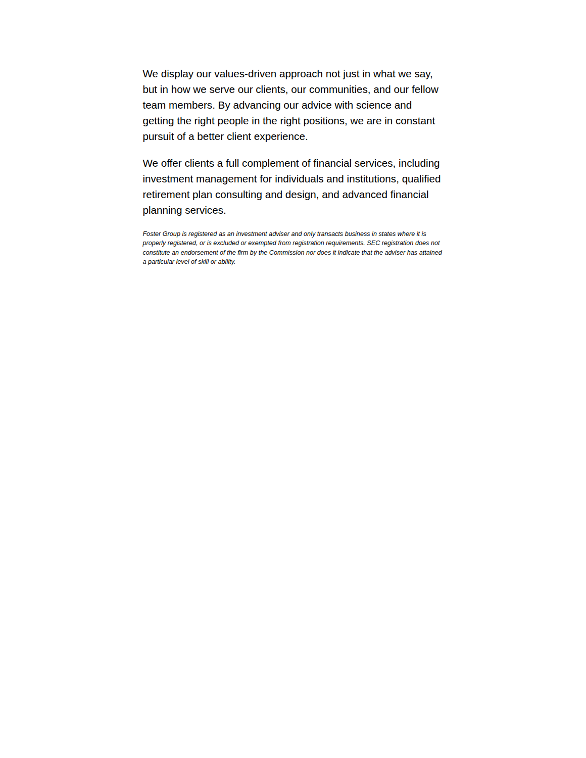We display our values-driven approach not just in what we say, but in how we serve our clients, our communities, and our fellow team members. By advancing our advice with science and getting the right people in the right positions, we are in constant pursuit of a better client experience.
We offer clients a full complement of financial services, including investment management for individuals and institutions, qualified retirement plan consulting and design, and advanced financial planning services.
Foster Group is registered as an investment adviser and only transacts business in states where it is properly registered, or is excluded or exempted from registration requirements. SEC registration does not constitute an endorsement of the firm by the Commission nor does it indicate that the adviser has attained a particular level of skill or ability.